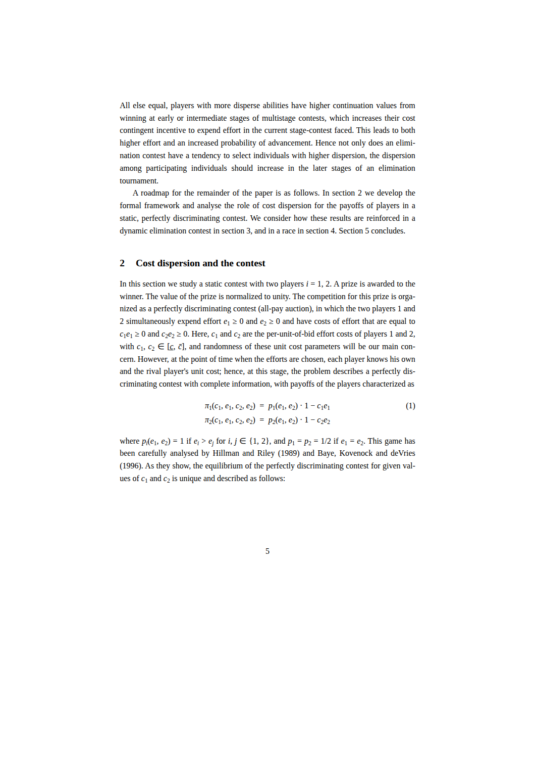All else equal, players with more disperse abilities have higher continuation values from winning at early or intermediate stages of multistage contests, which increases their cost contingent incentive to expend effort in the current stage-contest faced. This leads to both higher effort and an increased probability of advancement. Hence not only does an elimination contest have a tendency to select individuals with higher dispersion, the dispersion among participating individuals should increase in the later stages of an elimination tournament.
A roadmap for the remainder of the paper is as follows. In section 2 we develop the formal framework and analyse the role of cost dispersion for the payoffs of players in a static, perfectly discriminating contest. We consider how these results are reinforced in a dynamic elimination contest in section 3, and in a race in section 4. Section 5 concludes.
2 Cost dispersion and the contest
In this section we study a static contest with two players i = 1, 2. A prize is awarded to the winner. The value of the prize is normalized to unity. The competition for this prize is organized as a perfectly discriminating contest (all-pay auction), in which the two players 1 and 2 simultaneously expend effort e1 ≥ 0 and e2 ≥ 0 and have costs of effort that are equal to c1e1 ≥ 0 and c2e2 ≥ 0. Here, c1 and c2 are the per-unit-of-bid effort costs of players 1 and 2, with c1, c2 ∈ [c̲, c̄], and randomness of these unit cost parameters will be our main concern. However, at the point of time when the efforts are chosen, each player knows his own and the rival player's unit cost; hence, at this stage, the problem describes a perfectly discriminating contest with complete information, with payoffs of the players characterized as
(1)
| π 1 ( c 1 , e 1 , c 2 , e 2 ) | = | p 1 ( e 1 , e 2 ) · 1 − c 1 e 1 |
| π 2 ( c 1 , e 1 , c 2 , e 2 ) | = | p 2 ( e 1 , e 2 ) · 1 − c 2 e 2 |
where pi(e1, e2) = 1 if ei > ej for i, j ∈ {1, 2}, and p1 = p2 = 1/2 if e1 = e2. This game has been carefully analysed by Hillman and Riley (1989) and Baye, Kovenock and deVries (1996). As they show, the equilibrium of the perfectly discriminating contest for given values of c1 and c2 is unique and described as follows:
5